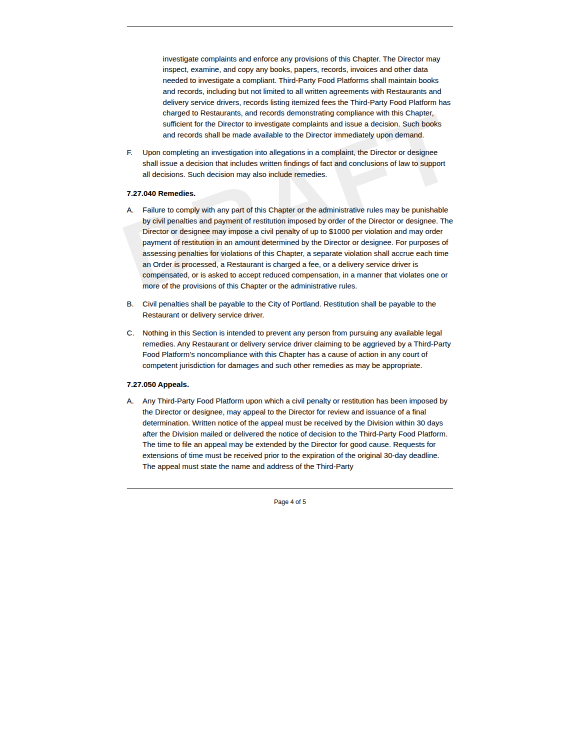DRAFT
investigate complaints and enforce any provisions of this Chapter. The Director may inspect, examine, and copy any books, papers, records, invoices and other data needed to investigate a compliant. Third-Party Food Platforms shall maintain books and records, including but not limited to all written agreements with Restaurants and delivery service drivers, records listing itemized fees the Third-Party Food Platform has charged to Restaurants, and records demonstrating compliance with this Chapter, sufficient for the Director to investigate complaints and issue a decision. Such books and records shall be made available to the Director immediately upon demand.
F. Upon completing an investigation into allegations in a complaint, the Director or designee shall issue a decision that includes written findings of fact and conclusions of law to support all decisions. Such decision may also include remedies.
7.27.040 Remedies.
A. Failure to comply with any part of this Chapter or the administrative rules may be punishable by civil penalties and payment of restitution imposed by order of the Director or designee. The Director or designee may impose a civil penalty of up to $1000 per violation and may order payment of restitution in an amount determined by the Director or designee. For purposes of assessing penalties for violations of this Chapter, a separate violation shall accrue each time an Order is processed, a Restaurant is charged a fee, or a delivery service driver is compensated, or is asked to accept reduced compensation, in a manner that violates one or more of the provisions of this Chapter or the administrative rules.
B. Civil penalties shall be payable to the City of Portland. Restitution shall be payable to the Restaurant or delivery service driver.
C. Nothing in this Section is intended to prevent any person from pursuing any available legal remedies. Any Restaurant or delivery service driver claiming to be aggrieved by a Third-Party Food Platform’s noncompliance with this Chapter has a cause of action in any court of competent jurisdiction for damages and such other remedies as may be appropriate.
7.27.050 Appeals.
A. Any Third-Party Food Platform upon which a civil penalty or restitution has been imposed by the Director or designee, may appeal to the Director for review and issuance of a final determination. Written notice of the appeal must be received by the Division within 30 days after the Division mailed or delivered the notice of decision to the Third-Party Food Platform. The time to file an appeal may be extended by the Director for good cause. Requests for extensions of time must be received prior to the expiration of the original 30-day deadline. The appeal must state the name and address of the Third-Party
Page 4 of 5